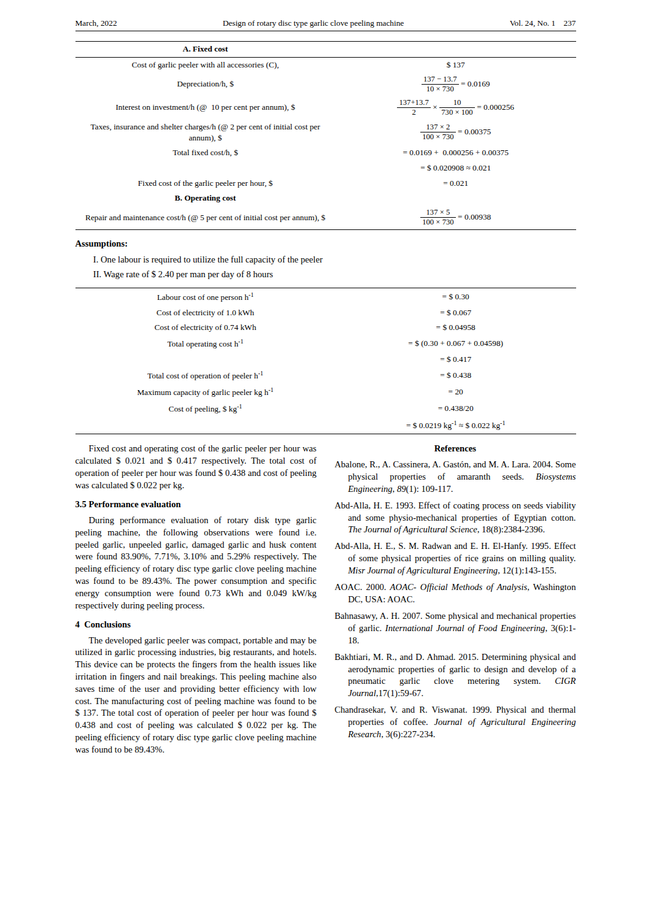March, 2022
Design of rotary disc type garlic clove peeling machine
Vol. 24, No. 1 237
| A. Fixed cost | |
| Cost of garlic peeler with all accessories (C), | $ 137 |
| Depreciation/h, $ | 137 − 13.7 10 × 730 = 0.0169 |
| Interest on investment/h (@ 10 per cent per annum), $ | 137+13.7 2 × 10 730 × 100 = 0.000256 |
| Taxes, insurance and shelter charges/h (@ 2 per cent of initial cost per annum), $ | 137 × 2 100 × 730 = 0.00375 |
| Total fixed cost/h, $ | = 0.0169 + 0.000256 + 0.00375 |
| | = $ 0.020908 ≈ 0.021 |
| Fixed cost of the garlic peeler per hour, $ | = 0.021 |
| B. Operating cost | |
| Repair and maintenance cost/h (@ 5 per cent of initial cost per annum), $ | 137 × 5 100 × 730 = 0.00938 |
Assumptions:
I. One labour is required to utilize the full capacity of the peeler
II. Wage rate of $ 2.40 per man per day of 8 hours
| Labour cost of one person h -1 | = $ 0.30 |
| Cost of electricity of 1.0 kWh | = $ 0.067 |
| Cost of electricity of 0.74 kWh | = $ 0.04958 |
| Total operating cost h -1 | = $ (0.30 + 0.067 + 0.04598) |
| | = $ 0.417 |
| Total cost of operation of peeler h -1 | = $ 0.438 |
| Maximum capacity of garlic peeler kg h -1 | = 20 |
| Cost of peeling, $ kg -1 | = 0.438/20 |
| | = $ 0.0219 kg -1 ≈ $ 0.022 kg -1 |
Fixed cost and operating cost of the garlic peeler per hour was calculated $ 0.021 and $ 0.417 respectively. The total cost of operation of peeler per hour was found $ 0.438 and cost of peeling was calculated $ 0.022 per kg.
3.5 Performance evaluation
During performance evaluation of rotary disk type garlic peeling machine, the following observations were found i.e. peeled garlic, unpeeled garlic, damaged garlic and husk content were found 83.90%, 7.71%, 3.10% and 5.29% respectively. The peeling efficiency of rotary disc type garlic clove peeling machine was found to be 89.43%. The power consumption and specific energy consumption were found 0.73 kWh and 0.049 kW/kg respectively during peeling process.
4 Conclusions
The developed garlic peeler was compact, portable and may be utilized in garlic processing industries, big restaurants, and hotels. This device can be protects the fingers from the health issues like irritation in fingers and nail breakings. This peeling machine also saves time of the user and providing better efficiency with low cost. The manufacturing cost of peeling machine was found to be $ 137. The total cost of operation of peeler per hour was found $ 0.438 and cost of peeling was calculated $ 0.022 per kg. The peeling efficiency of rotary disc type garlic clove peeling machine was found to be 89.43%.
References
Abalone, R., A. Cassinera, A. Gastón, and M. A. Lara. 2004. Some physical properties of amaranth seeds. Biosystems Engineering, 89(1): 109-117.
Abd-Alla, H. E. 1993. Effect of coating process on seeds viability and some physio-mechanical properties of Egyptian cotton. The Journal of Agricultural Science, 18(8):2384-2396.
Abd-Alla, H. E., S. M. Radwan and E. H. El-Hanfy. 1995. Effect of some physical properties of rice grains on milling quality. Misr Journal of Agricultural Engineering, 12(1):143-155.
AOAC. 2000. AOAC- Official Methods of Analysis, Washington DC, USA: AOAC.
Bahnasawy, A. H. 2007. Some physical and mechanical properties of garlic. International Journal of Food Engineering, 3(6):1-18.
Bakhtiari, M. R., and D. Ahmad. 2015. Determining physical and aerodynamic properties of garlic to design and develop of a pneumatic garlic clove metering system. CIGR Journal,17(1):59-67.
Chandrasekar, V. and R. Viswanat. 1999. Physical and thermal properties of coffee. Journal of Agricultural Engineering Research, 3(6):227-234.